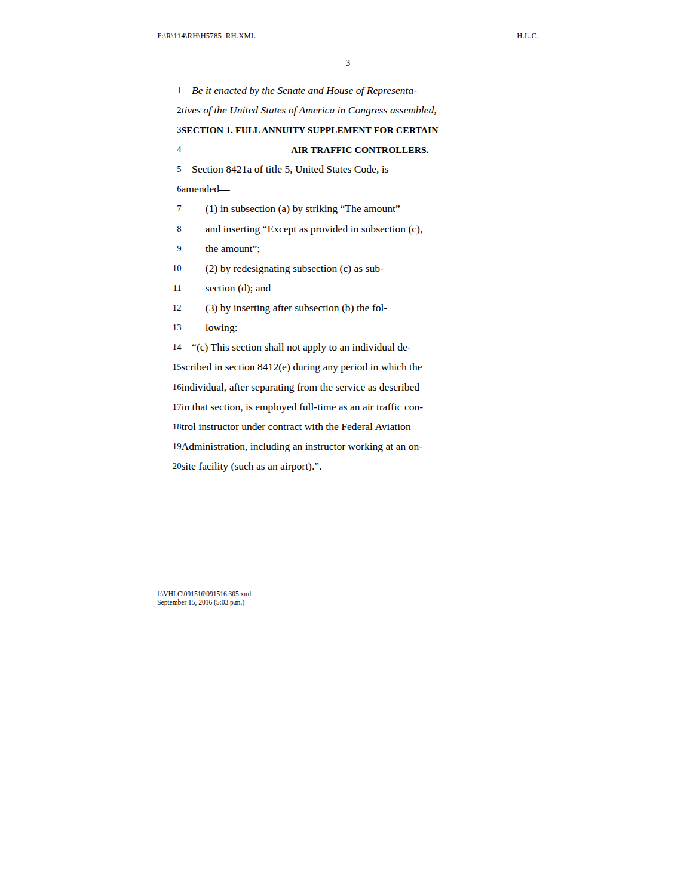F:\R\114\RH\H5785_RH.XML
H.L.C.
3
| 1 | Be it enacted by the Senate and House of Representa- |
| 2 | tives of the United States of America in Congress assembled, |
| 3 | SECTION 1. FULL ANNUITY SUPPLEMENT FOR CERTAIN |
| 4 | AIR TRAFFIC CONTROLLERS. |
| 5 | Section 8421a of title 5, United States Code, is |
| 6 | amended— |
| 7 | (1) in subsection (a) by striking “The amount” |
| 8 | and inserting “Except as provided in subsection (c), |
| 9 | the amount”; |
| 10 | (2) by redesignating subsection (c) as sub- |
| 11 | section (d); and |
| 12 | (3) by inserting after subsection (b) the fol- |
| 13 | lowing: |
| 14 | “(c) This section shall not apply to an individual de- |
| 15 | scribed in section 8412(e) during any period in which the |
| 16 | individual, after separating from the service as described |
| 17 | in that section, is employed full-time as an air traffic con- |
| 18 | trol instructor under contract with the Federal Aviation |
| 19 | Administration, including an instructor working at an on- |
| 20 | site facility (such as an airport).”. |
f:\VHLC\091516\091516.305.xml
September 15, 2016 (5:03 p.m.)